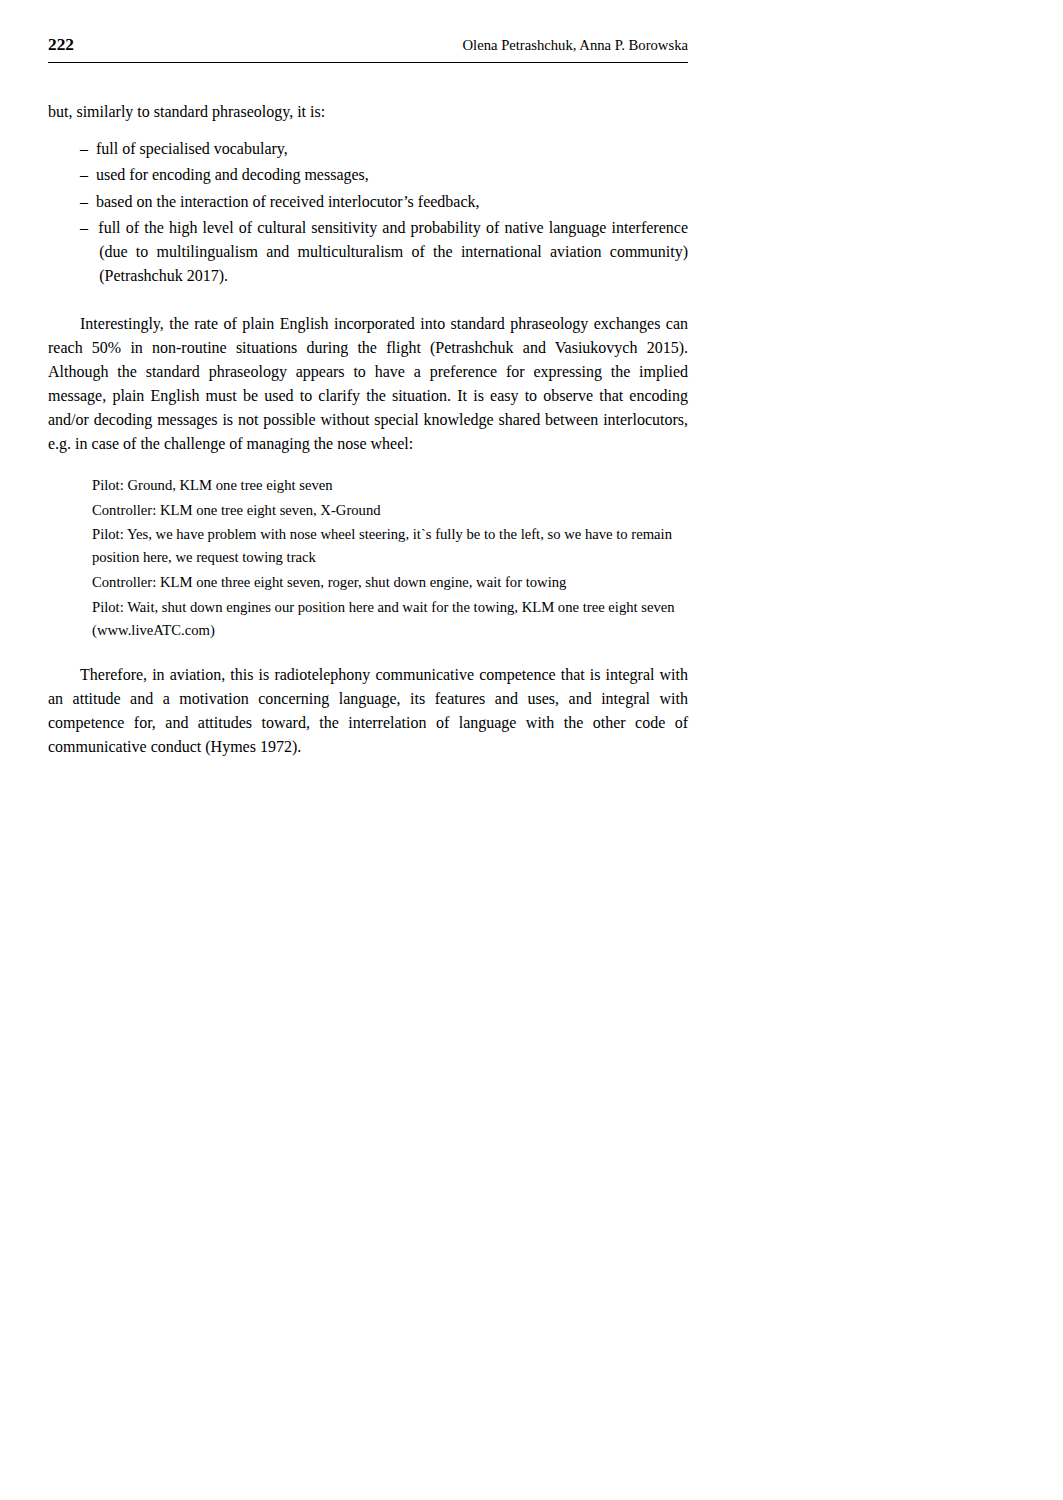222 Olena Petrashchuk, Anna P. Borowska
but, similarly to standard phraseology, it is:
full of specialised vocabulary,
used for encoding and decoding messages,
based on the interaction of received interlocutor’s feedback,
full of the high level of cultural sensitivity and probability of native language interference (due to multilingualism and multiculturalism of the international aviation community) (Petrashchuk 2017).
Interestingly, the rate of plain English incorporated into standard phraseology exchanges can reach 50% in non-routine situations during the flight (Petrashchuk and Vasiukovych 2015). Although the standard phraseology appears to have a preference for expressing the implied message, plain English must be used to clarify the situation. It is easy to observe that encoding and/or decoding messages is not possible without special knowledge shared between interlocutors, e.g. in case of the challenge of managing the nose wheel:
Pilot: Ground, KLM one tree eight seven
Controller: KLM one tree eight seven, X-Ground
Pilot: Yes, we have problem with nose wheel steering, it`s fully be to the left, so we have to remain position here, we request towing track
Controller: KLM one three eight seven, roger, shut down engine, wait for towing
Pilot: Wait, shut down engines our position here and wait for the towing, KLM one tree eight seven (www.liveATC.com)
Therefore, in aviation, this is radiotelephony communicative competence that is integral with an attitude and a motivation concerning language, its features and uses, and integral with competence for, and attitudes toward, the interrelation of language with the other code of communicative conduct (Hymes 1972).